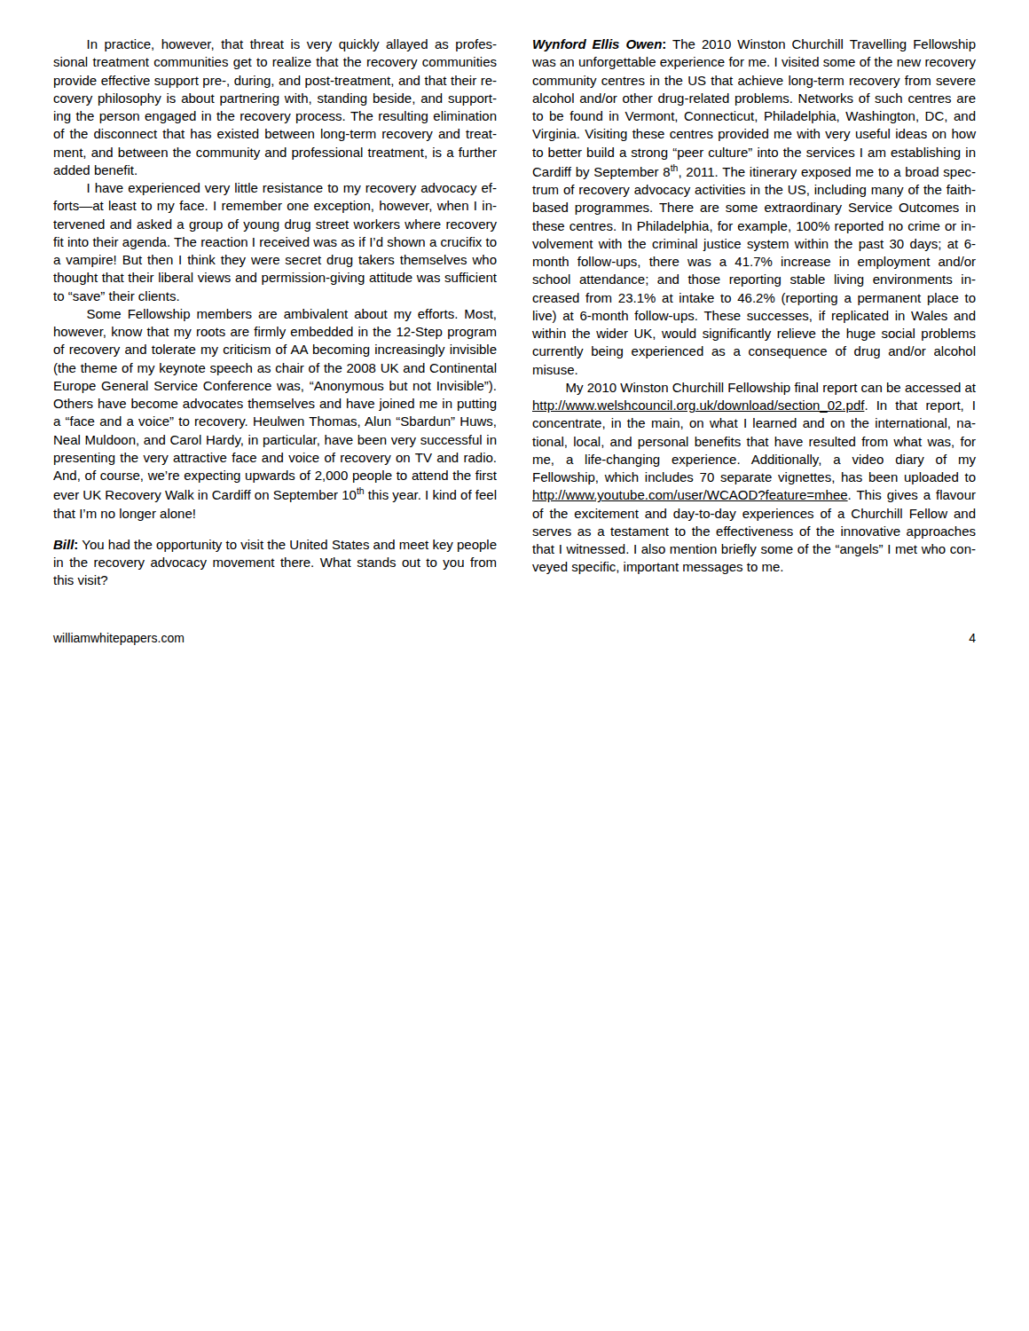In practice, however, that threat is very quickly allayed as professional treatment communities get to realize that the recovery communities provide effective support pre-, during, and post-treatment, and that their recovery philosophy is about partnering with, standing beside, and supporting the person engaged in the recovery process. The resulting elimination of the disconnect that has existed between long-term recovery and treatment, and between the community and professional treatment, is a further added benefit.
I have experienced very little resistance to my recovery advocacy efforts—at least to my face. I remember one exception, however, when I intervened and asked a group of young drug street workers where recovery fit into their agenda. The reaction I received was as if I’d shown a crucifix to a vampire! But then I think they were secret drug takers themselves who thought that their liberal views and permission-giving attitude was sufficient to “save” their clients.
Some Fellowship members are ambivalent about my efforts. Most, however, know that my roots are firmly embedded in the 12-Step program of recovery and tolerate my criticism of AA becoming increasingly invisible (the theme of my keynote speech as chair of the 2008 UK and Continental Europe General Service Conference was, “Anonymous but not Invisible”). Others have become advocates themselves and have joined me in putting a “face and a voice” to recovery. Heulwen Thomas, Alun “Sbardun” Huws, Neal Muldoon, and Carol Hardy, in particular, have been very successful in presenting the very attractive face and voice of recovery on TV and radio. And, of course, we’re expecting upwards of 2,000 people to attend the first ever UK Recovery Walk in Cardiff on September 10th this year. I kind of feel that I’m no longer alone!
Bill: You had the opportunity to visit the United States and meet key people in the recovery advocacy movement there. What stands out to you from this visit?
Wynford Ellis Owen: The 2010 Winston Churchill Travelling Fellowship was an unforgettable experience for me. I visited some of the new recovery community centres in the US that achieve long-term recovery from severe alcohol and/or other drug-related problems. Networks of such centres are to be found in Vermont, Connecticut, Philadelphia, Washington, DC, and Virginia. Visiting these centres provided me with very useful ideas on how to better build a strong “peer culture” into the services I am establishing in Cardiff by September 8th, 2011. The itinerary exposed me to a broad spectrum of recovery advocacy activities in the US, including many of the faith-based programmes. There are some extraordinary Service Outcomes in these centres. In Philadelphia, for example, 100% reported no crime or involvement with the criminal justice system within the past 30 days; at 6-month follow-ups, there was a 41.7% increase in employment and/or school attendance; and those reporting stable living environments increased from 23.1% at intake to 46.2% (reporting a permanent place to live) at 6-month follow-ups. These successes, if replicated in Wales and within the wider UK, would significantly relieve the huge social problems currently being experienced as a consequence of drug and/or alcohol misuse.
My 2010 Winston Churchill Fellowship final report can be accessed at http://www.welshcouncil.org.uk/download/section_02.pdf. In that report, I concentrate, in the main, on what I learned and on the international, national, local, and personal benefits that have resulted from what was, for me, a life-changing experience. Additionally, a video diary of my Fellowship, which includes 70 separate vignettes, has been uploaded to http://www.youtube.com/user/WCAOD?feature=mhee. This gives a flavour of the excitement and day-to-day experiences of a Churchill Fellow and serves as a testament to the effectiveness of the innovative approaches that I witnessed. I also mention briefly some of the “angels” I met who conveyed specific, important messages to me.
williamwhitepapers.com 4